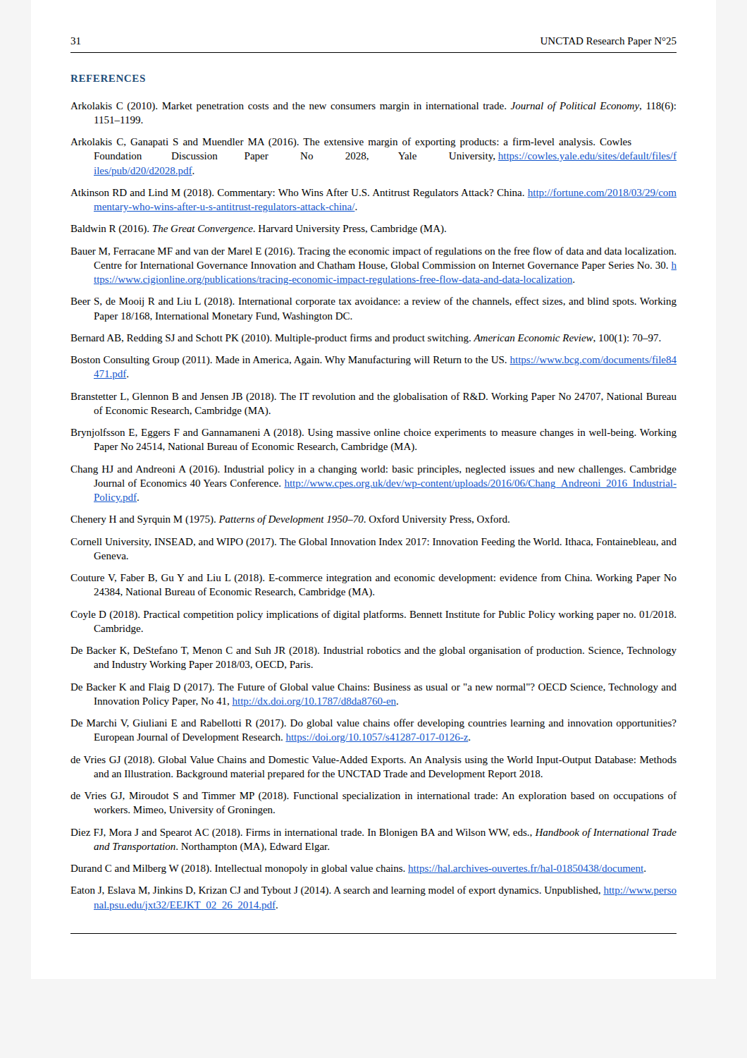31 UNCTAD Research Paper N°25
REFERENCES
Arkolakis C (2010). Market penetration costs and the new consumers margin in international trade. Journal of Political Economy, 118(6): 1151–1199.
Arkolakis C, Ganapati S and Muendler MA (2016). The extensive margin of exporting products: a firm-level analysis. Cowles Foundation Discussion Paper No 2028, Yale University, https://cowles.yale.edu/sites/default/files/files/pub/d20/d2028.pdf.
Atkinson RD and Lind M (2018). Commentary: Who Wins After U.S. Antitrust Regulators Attack? China. http://fortune.com/2018/03/29/commentary-who-wins-after-u-s-antitrust-regulators-attack-china/.
Baldwin R (2016). The Great Convergence. Harvard University Press, Cambridge (MA).
Bauer M, Ferracane MF and van der Marel E (2016). Tracing the economic impact of regulations on the free flow of data and data localization. Centre for International Governance Innovation and Chatham House, Global Commission on Internet Governance Paper Series No. 30. https://www.cigionline.org/publications/tracing-economic-impact-regulations-free-flow-data-and-data-localization.
Beer S, de Mooij R and Liu L (2018). International corporate tax avoidance: a review of the channels, effect sizes, and blind spots. Working Paper 18/168, International Monetary Fund, Washington DC.
Bernard AB, Redding SJ and Schott PK (2010). Multiple-product firms and product switching. American Economic Review, 100(1): 70–97.
Boston Consulting Group (2011). Made in America, Again. Why Manufacturing will Return to the US. https://www.bcg.com/documents/file84471.pdf.
Branstetter L, Glennon B and Jensen JB (2018). The IT revolution and the globalisation of R&D. Working Paper No 24707, National Bureau of Economic Research, Cambridge (MA).
Brynjolfsson E, Eggers F and Gannamaneni A (2018). Using massive online choice experiments to measure changes in well-being. Working Paper No 24514, National Bureau of Economic Research, Cambridge (MA).
Chang HJ and Andreoni A (2016). Industrial policy in a changing world: basic principles, neglected issues and new challenges. Cambridge Journal of Economics 40 Years Conference. http://www.cpes.org.uk/dev/wp-content/uploads/2016/06/Chang_Andreoni_2016_Industrial-Policy.pdf.
Chenery H and Syrquin M (1975). Patterns of Development 1950–70. Oxford University Press, Oxford.
Cornell University, INSEAD, and WIPO (2017). The Global Innovation Index 2017: Innovation Feeding the World. Ithaca, Fontainebleau, and Geneva.
Couture V, Faber B, Gu Y and Liu L (2018). E-commerce integration and economic development: evidence from China. Working Paper No 24384, National Bureau of Economic Research, Cambridge (MA).
Coyle D (2018). Practical competition policy implications of digital platforms. Bennett Institute for Public Policy working paper no. 01/2018. Cambridge.
De Backer K, DeStefano T, Menon C and Suh JR (2018). Industrial robotics and the global organisation of production. Science, Technology and Industry Working Paper 2018/03, OECD, Paris.
De Backer K and Flaig D (2017). The Future of Global value Chains: Business as usual or "a new normal"? OECD Science, Technology and Innovation Policy Paper, No 41, http://dx.doi.org/10.1787/d8da8760-en.
De Marchi V, Giuliani E and Rabellotti R (2017). Do global value chains offer developing countries learning and innovation opportunities? European Journal of Development Research. https://doi.org/10.1057/s41287-017-0126-z.
de Vries GJ (2018). Global Value Chains and Domestic Value-Added Exports. An Analysis using the World Input-Output Database: Methods and an Illustration. Background material prepared for the UNCTAD Trade and Development Report 2018.
de Vries GJ, Miroudot S and Timmer MP (2018). Functional specialization in international trade: An exploration based on occupations of workers. Mimeo, University of Groningen.
Diez FJ, Mora J and Spearot AC (2018). Firms in international trade. In Blonigen BA and Wilson WW, eds., Handbook of International Trade and Transportation. Northampton (MA), Edward Elgar.
Durand C and Milberg W (2018). Intellectual monopoly in global value chains. https://hal.archives-ouvertes.fr/hal-01850438/document.
Eaton J, Eslava M, Jinkins D, Krizan CJ and Tybout J (2014). A search and learning model of export dynamics. Unpublished, http://www.personal.psu.edu/jxt32/EEJKT_02_26_2014.pdf.